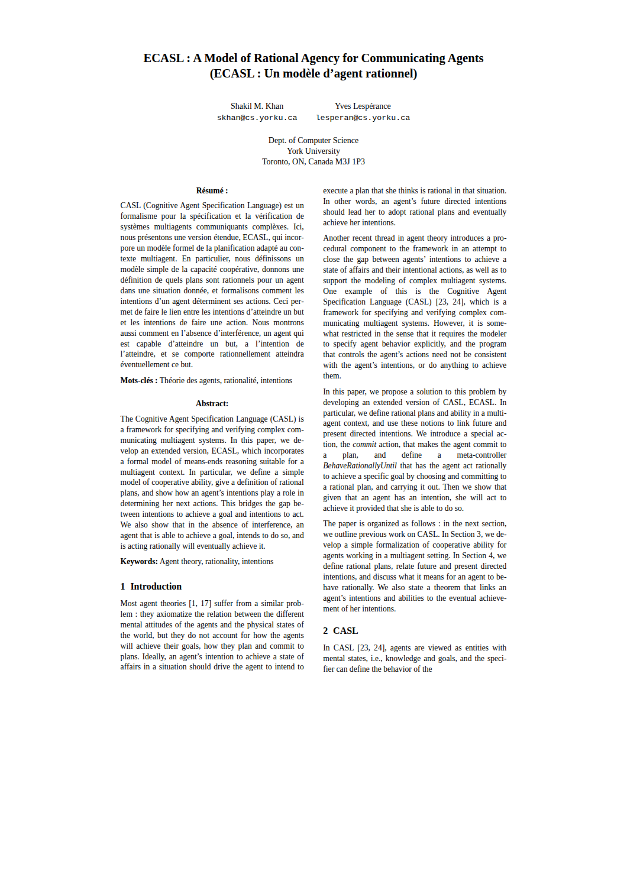ECASL : A Model of Rational Agency for Communicating Agents
(ECASL : Un modèle d’agent rationnel)
| Shakil M. Khan skhan@cs.yorku.ca | Yves Lespérance lesperan@cs.yorku.ca |
Dept. of Computer Science
York University
Toronto, ON, Canada M3J 1P3
Résumé :
CASL (Cognitive Agent Specification Language) est un formalisme pour la spécification et la vérification de systèmes multiagents communiquants complèxes. Ici, nous présentons une version étendue, ECASL, qui incorpore un modèle formel de la planification adapté au contexte multiagent. En particulier, nous définissons un modèle simple de la capacité coopérative, donnons une définition de quels plans sont rationnels pour un agent dans une situation donnée, et formalisons comment les intentions d’un agent déterminent ses actions. Ceci permet de faire le lien entre les intentions d’atteindre un but et les intentions de faire une action. Nous montrons aussi comment en l’absence d’interférence, un agent qui est capable d’atteindre un but, a l’intention de l’atteindre, et se comporte rationnellement atteindra éventuellement ce but.
Mots-clés : Théorie des agents, rationalité, intentions
Abstract:
The Cognitive Agent Specification Language (CASL) is a framework for specifying and verifying complex communicating multiagent systems. In this paper, we develop an extended version, ECASL, which incorporates a formal model of means-ends reasoning suitable for a multiagent context. In particular, we define a simple model of cooperative ability, give a definition of rational plans, and show how an agent’s intentions play a role in determining her next actions. This bridges the gap between intentions to achieve a goal and intentions to act. We also show that in the absence of interference, an agent that is able to achieve a goal, intends to do so, and is acting rationally will eventually achieve it.
Keywords: Agent theory, rationality, intentions
1 Introduction
Most agent theories [1, 17] suffer from a similar problem : they axiomatize the relation between the different mental attitudes of the agents and the physical states of the world, but they do not account for how the agents will achieve their goals, how they plan and commit to plans. Ideally, an agent’s intention to achieve a state of affairs in a situation should drive the agent to intend to execute a plan that she thinks is rational in that situation. In other words, an agent’s future directed intentions should lead her to adopt rational plans and eventually achieve her intentions.
Another recent thread in agent theory introduces a procedural component to the framework in an attempt to close the gap between agents’ intentions to achieve a state of affairs and their intentional actions, as well as to support the modeling of complex multiagent systems. One example of this is the Cognitive Agent Specification Language (CASL) [23, 24], which is a framework for specifying and verifying complex communicating multiagent systems. However, it is somewhat restricted in the sense that it requires the modeler to specify agent behavior explicitly, and the program that controls the agent’s actions need not be consistent with the agent’s intentions, or do anything to achieve them.
In this paper, we propose a solution to this problem by developing an extended version of CASL, ECASL. In particular, we define rational plans and ability in a multiagent context, and use these notions to link future and present directed intentions. We introduce a special action, the commit action, that makes the agent commit to a plan, and define a meta-controller BehaveRationallyUntil that has the agent act rationally to achieve a specific goal by choosing and committing to a rational plan, and carrying it out. Then we show that given that an agent has an intention, she will act to achieve it provided that she is able to do so.
The paper is organized as follows : in the next section, we outline previous work on CASL. In Section 3, we develop a simple formalization of cooperative ability for agents working in a multiagent setting. In Section 4, we define rational plans, relate future and present directed intentions, and discuss what it means for an agent to behave rationally. We also state a theorem that links an agent’s intentions and abilities to the eventual achievement of her intentions.
2 CASL
In CASL [23, 24], agents are viewed as entities with mental states, i.e., knowledge and goals, and the specifier can define the behavior of the